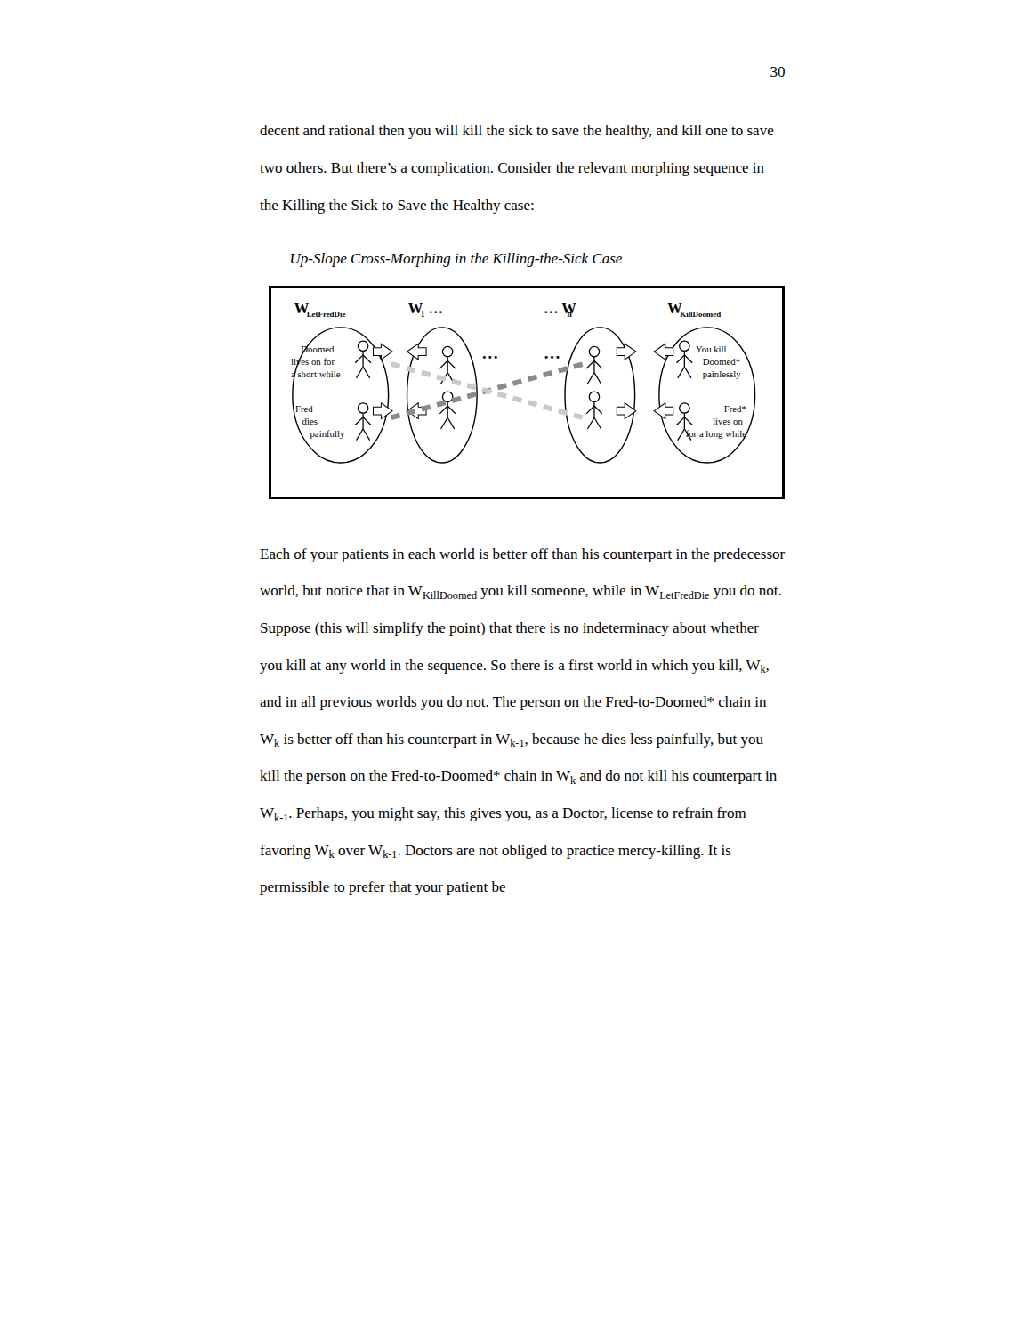30
decent and rational then you will kill the sick to save the healthy, and kill one to save two others. But there’s a complication. Consider the relevant morphing sequence in the Killing the Sick to Save the Healthy case:
Up-Slope Cross-Morphing in the Killing-the-Sick Case
W LetFredDie W 1 … … W n W KillDoomed … … Doomed lives on for a short while Fred dies painfully You kill Doomed* painlessly Fred* lives on for a long while
Each of your patients in each world is better off than his counterpart in the predecessor world, but notice that in WKillDoomed you kill someone, while in WLetFredDie you do not. Suppose (this will simplify the point) that there is no indeterminacy about whether you kill at any world in the sequence. So there is a first world in which you kill, Wk, and in all previous worlds you do not. The person on the Fred-to-Doomed* chain in Wk is better off than his counterpart in Wk-1, because he dies less painfully, but you kill the person on the Fred-to-Doomed* chain in Wk and do not kill his counterpart in Wk-1. Perhaps, you might say, this gives you, as a Doctor, license to refrain from favoring Wk over Wk-1. Doctors are not obliged to practice mercy-killing. It is permissible to prefer that your patient be